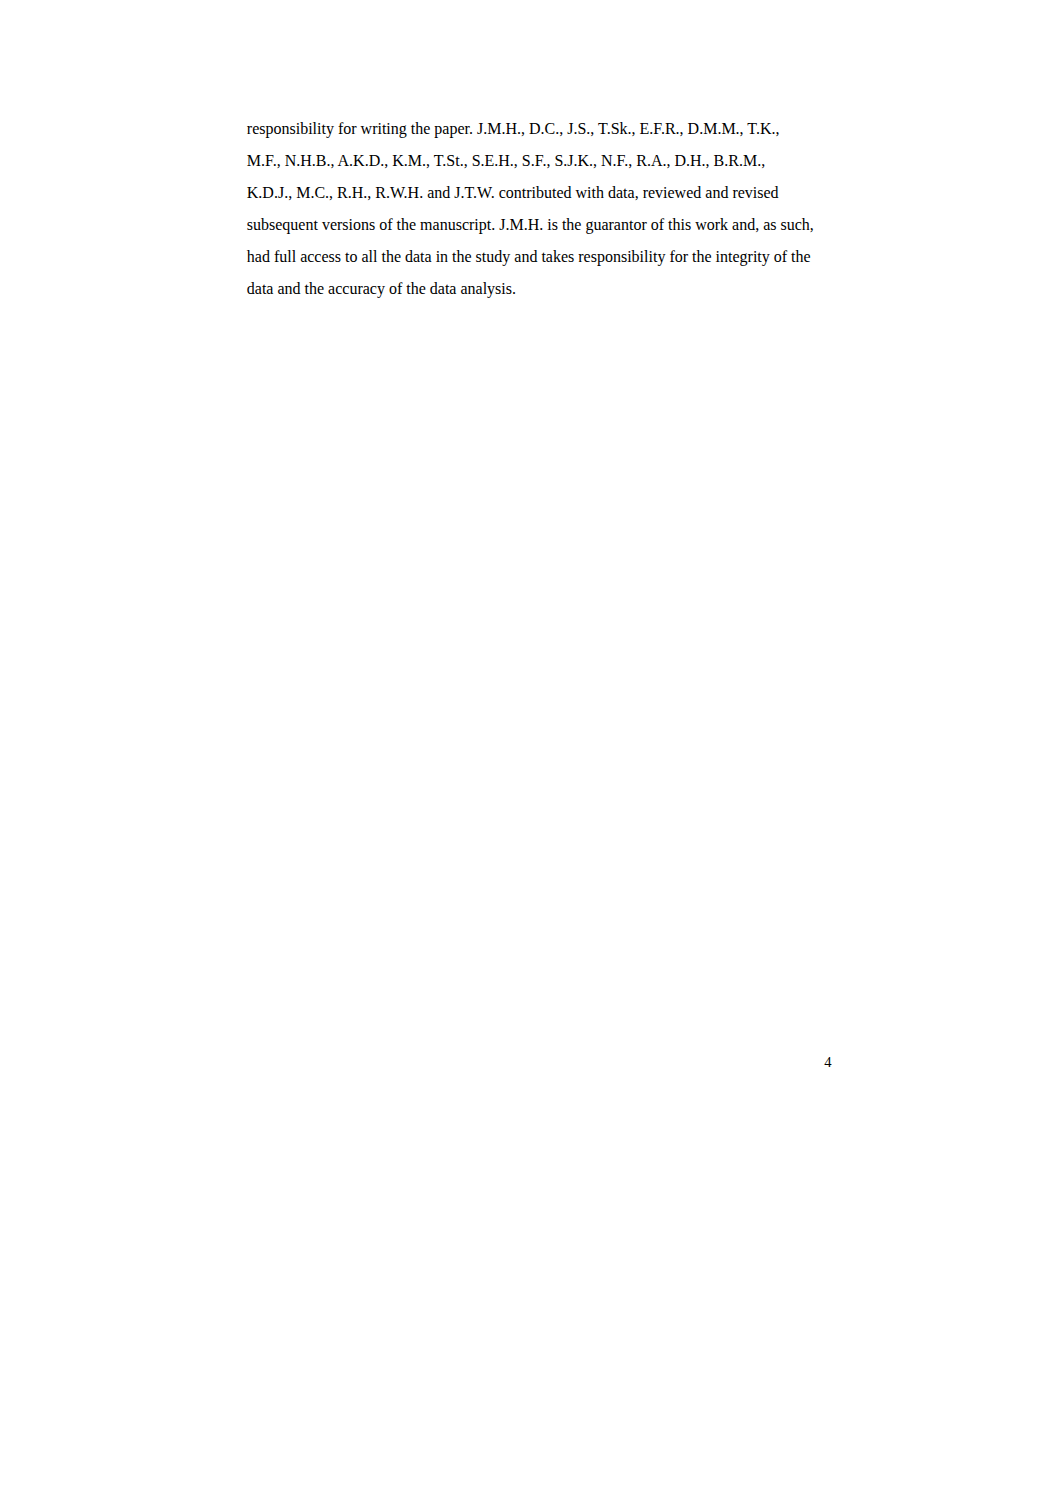responsibility for writing the paper. J.M.H., D.C., J.S., T.Sk., E.F.R., D.M.M., T.K., M.F., N.H.B., A.K.D., K.M., T.St., S.E.H., S.F., S.J.K., N.F., R.A., D.H., B.R.M., K.D.J., M.C., R.H., R.W.H. and J.T.W. contributed with data, reviewed and revised subsequent versions of the manuscript. J.M.H. is the guarantor of this work and, as such, had full access to all the data in the study and takes responsibility for the integrity of the data and the accuracy of the data analysis.
4